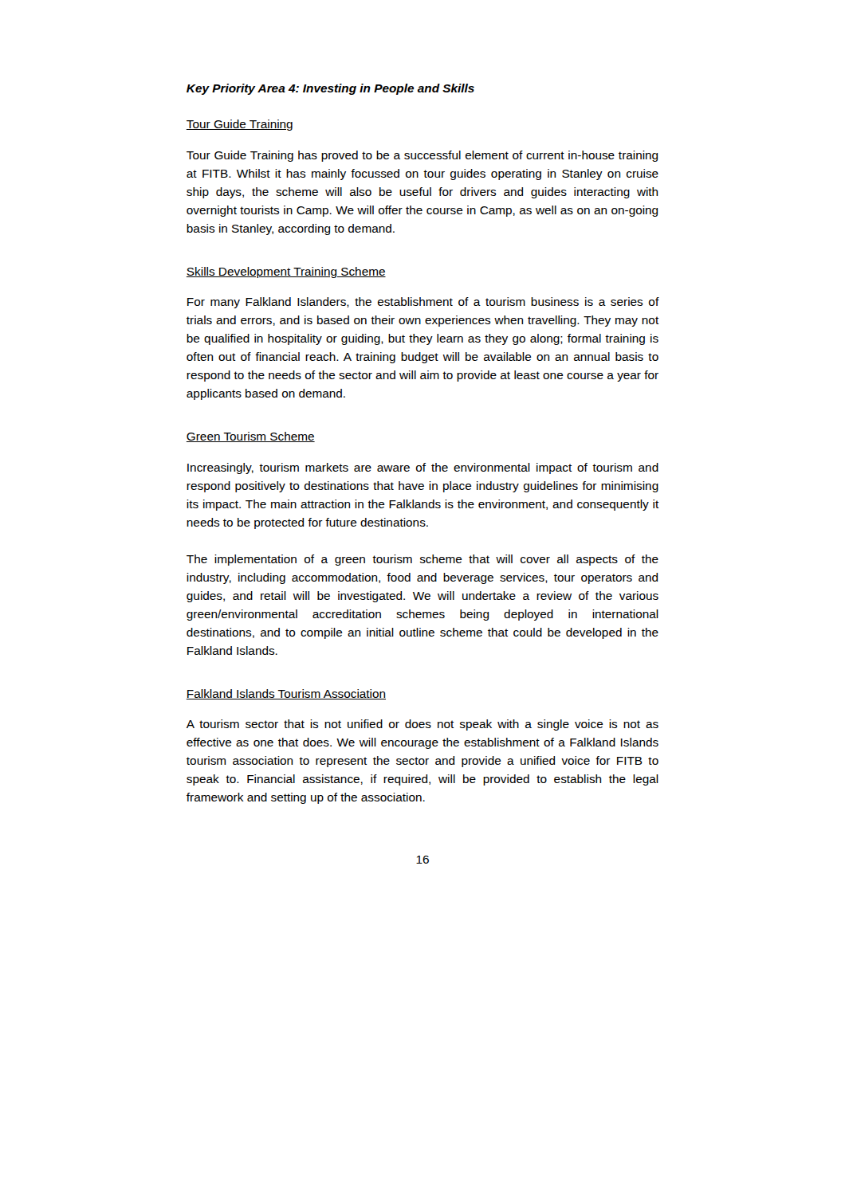Key Priority Area 4: Investing in People and Skills
Tour Guide Training
Tour Guide Training has proved to be a successful element of current in-house training at FITB. Whilst it has mainly focussed on tour guides operating in Stanley on cruise ship days, the scheme will also be useful for drivers and guides interacting with overnight tourists in Camp. We will offer the course in Camp, as well as on an on-going basis in Stanley, according to demand.
Skills Development Training Scheme
For many Falkland Islanders, the establishment of a tourism business is a series of trials and errors, and is based on their own experiences when travelling. They may not be qualified in hospitality or guiding, but they learn as they go along; formal training is often out of financial reach. A training budget will be available on an annual basis to respond to the needs of the sector and will aim to provide at least one course a year for applicants based on demand.
Green Tourism Scheme
Increasingly, tourism markets are aware of the environmental impact of tourism and respond positively to destinations that have in place industry guidelines for minimising its impact. The main attraction in the Falklands is the environment, and consequently it needs to be protected for future destinations.
The implementation of a green tourism scheme that will cover all aspects of the industry, including accommodation, food and beverage services, tour operators and guides, and retail will be investigated. We will undertake a review of the various green/environmental accreditation schemes being deployed in international destinations, and to compile an initial outline scheme that could be developed in the Falkland Islands.
Falkland Islands Tourism Association
A tourism sector that is not unified or does not speak with a single voice is not as effective as one that does. We will encourage the establishment of a Falkland Islands tourism association to represent the sector and provide a unified voice for FITB to speak to. Financial assistance, if required, will be provided to establish the legal framework and setting up of the association.
16